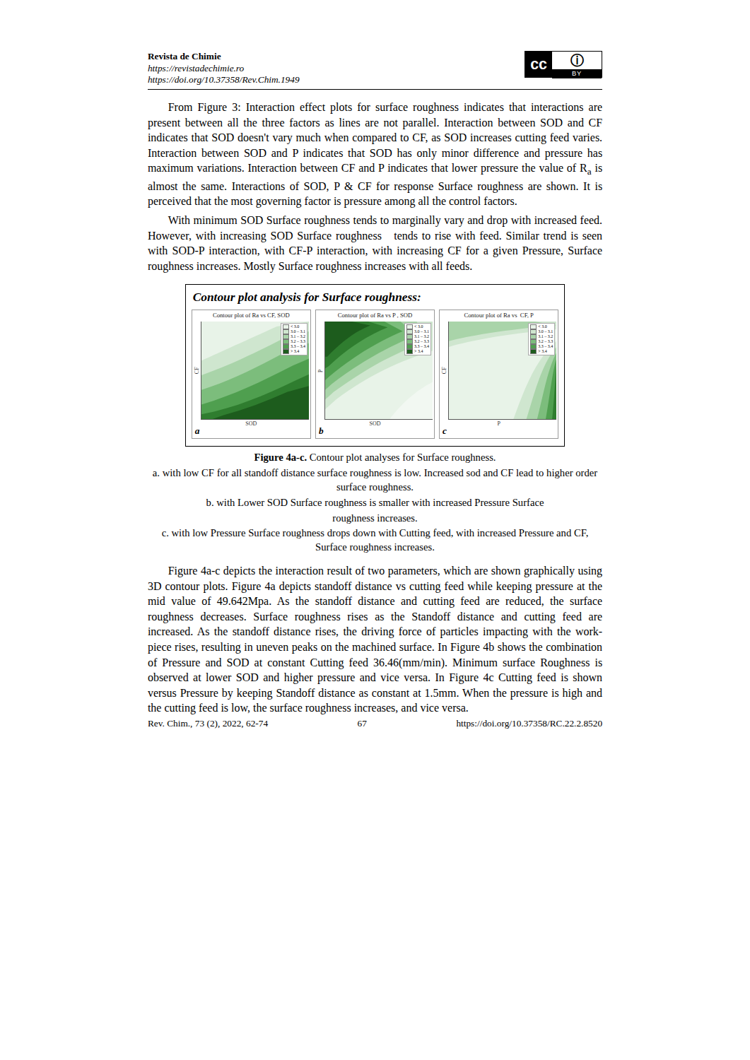Revista de Chimie
https://revistadechimie.ro
https://doi.org/10.37358/Rev.Chim.1949
cc
ⓘ
BY
From Figure 3: Interaction effect plots for surface roughness indicates that interactions are present between all the three factors as lines are not parallel. Interaction between SOD and CF indicates that SOD doesn't vary much when compared to CF, as SOD increases cutting feed varies. Interaction between SOD and P indicates that SOD has only minor difference and pressure has maximum variations. Interaction between CF and P indicates that lower pressure the value of Ra is almost the same. Interactions of SOD, P & CF for response Surface roughness are shown. It is perceived that the most governing factor is pressure among all the control factors.
With minimum SOD Surface roughness tends to marginally vary and drop with increased feed. However, with increasing SOD Surface roughness tends to rise with feed. Similar trend is seen with SOD-P interaction, with CF-P interaction, with increasing CF for a given Pressure, Surface roughness increases. Mostly Surface roughness increases with all feeds.
Contour plot analysis for Surface roughness:
Contour plot of Ra vs CF, SOD
CF
< 3.0
3.0 – 3.1
3.1 – 3.2
3.2 – 3.3
3.3 – 3.4
> 3.4
SOD
a
Contour plot of Ra vs P , SOD
P
< 3.0
3.0 – 3.1
3.1 – 3.2
3.2 – 3.3
3.3 – 3.4
> 3.4
SOD
b
Contour plot of Ra vs CF, P
CF
< 3.0
3.0 – 3.1
3.1 – 3.2
3.2 – 3.3
3.3 – 3.4
> 3.4
P
c
Figure 4a-c. Contour plot analyses for Surface roughness.
a. with low CF for all standoff distance surface roughness is low. Increased sod and CF lead to higher order surface roughness.
b. with Lower SOD Surface roughness is smaller with increased Pressure Surface
roughness increases.
c. with low Pressure Surface roughness drops down with Cutting feed, with increased Pressure and CF, Surface roughness increases.
Figure 4a-c depicts the interaction result of two parameters, which are shown graphically using 3D contour plots. Figure 4a depicts standoff distance vs cutting feed while keeping pressure at the mid value of 49.642Mpa. As the standoff distance and cutting feed are reduced, the surface roughness decreases. Surface roughness rises as the Standoff distance and cutting feed are increased. As the standoff distance rises, the driving force of particles impacting with the work-piece rises, resulting in uneven peaks on the machined surface. In Figure 4b shows the combination of Pressure and SOD at constant Cutting feed 36.46(mm/min). Minimum surface Roughness is observed at lower SOD and higher pressure and vice versa. In Figure 4c Cutting feed is shown versus Pressure by keeping Standoff distance as constant at 1.5mm. When the pressure is high and the cutting feed is low, the surface roughness increases, and vice versa.
Rev. Chim., 73 (2), 2022, 62-74
67
https://doi.org/10.37358/RC.22.2.8520